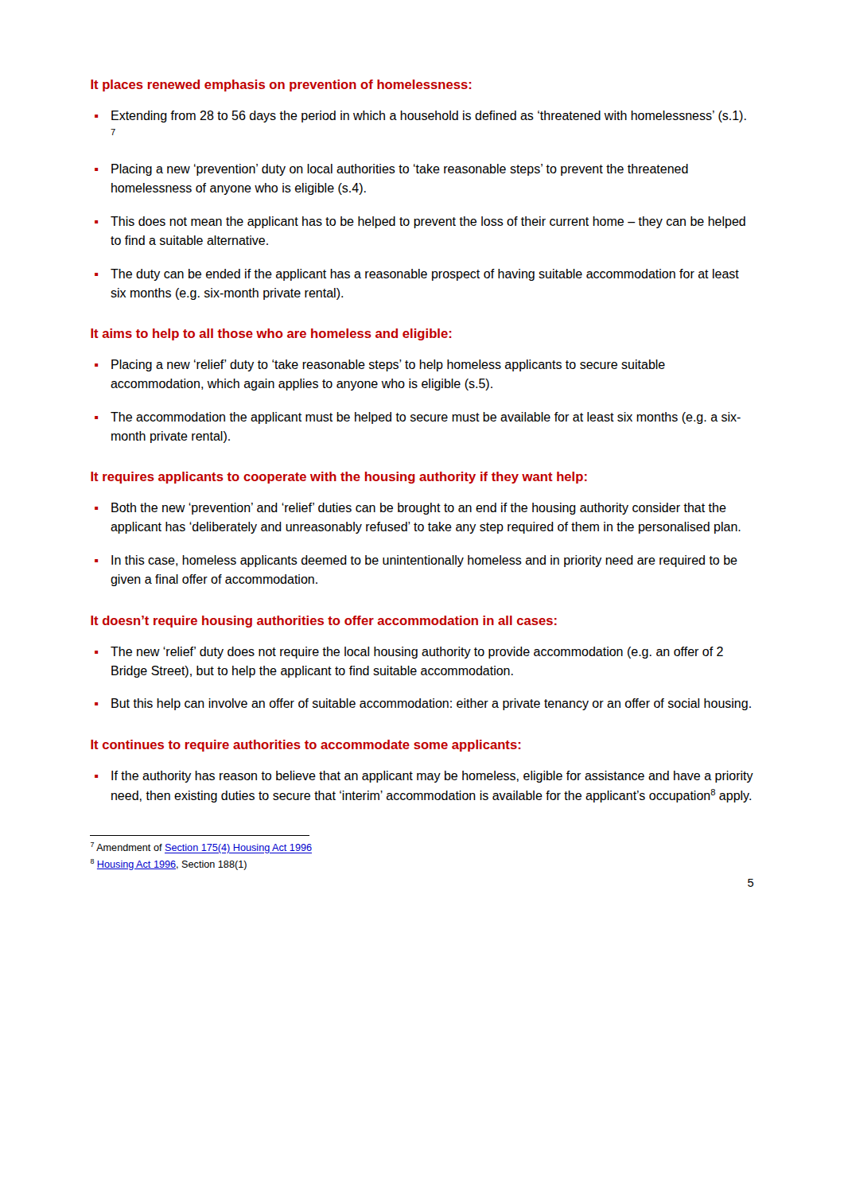It places renewed emphasis on prevention of homelessness:
Extending from 28 to 56 days the period in which a household is defined as ‘threatened with homelessness’ (s.1). 7
Placing a new ‘prevention’ duty on local authorities to ‘take reasonable steps’ to prevent the threatened homelessness of anyone who is eligible (s.4).
This does not mean the applicant has to be helped to prevent the loss of their current home – they can be helped to find a suitable alternative.
The duty can be ended if the applicant has a reasonable prospect of having suitable accommodation for at least six months (e.g. six-month private rental).
It aims to help to all those who are homeless and eligible:
Placing a new ‘relief’ duty to ‘take reasonable steps’ to help homeless applicants to secure suitable accommodation, which again applies to anyone who is eligible (s.5).
The accommodation the applicant must be helped to secure must be available for at least six months (e.g. a six-month private rental).
It requires applicants to cooperate with the housing authority if they want help:
Both the new ‘prevention’ and ‘relief’ duties can be brought to an end if the housing authority consider that the applicant has ‘deliberately and unreasonably refused’ to take any step required of them in the personalised plan.
In this case, homeless applicants deemed to be unintentionally homeless and in priority need are required to be given a final offer of accommodation.
It doesn’t require housing authorities to offer accommodation in all cases:
The new ‘relief’ duty does not require the local housing authority to provide accommodation (e.g. an offer of 2 Bridge Street), but to help the applicant to find suitable accommodation.
But this help can involve an offer of suitable accommodation: either a private tenancy or an offer of social housing.
It continues to require authorities to accommodate some applicants:
If the authority has reason to believe that an applicant may be homeless, eligible for assistance and have a priority need, then existing duties to secure that ‘interim’ accommodation is available for the applicant’s occupation8 apply.
7 Amendment of Section 175(4) Housing Act 1996
8 Housing Act 1996, Section 188(1)
5